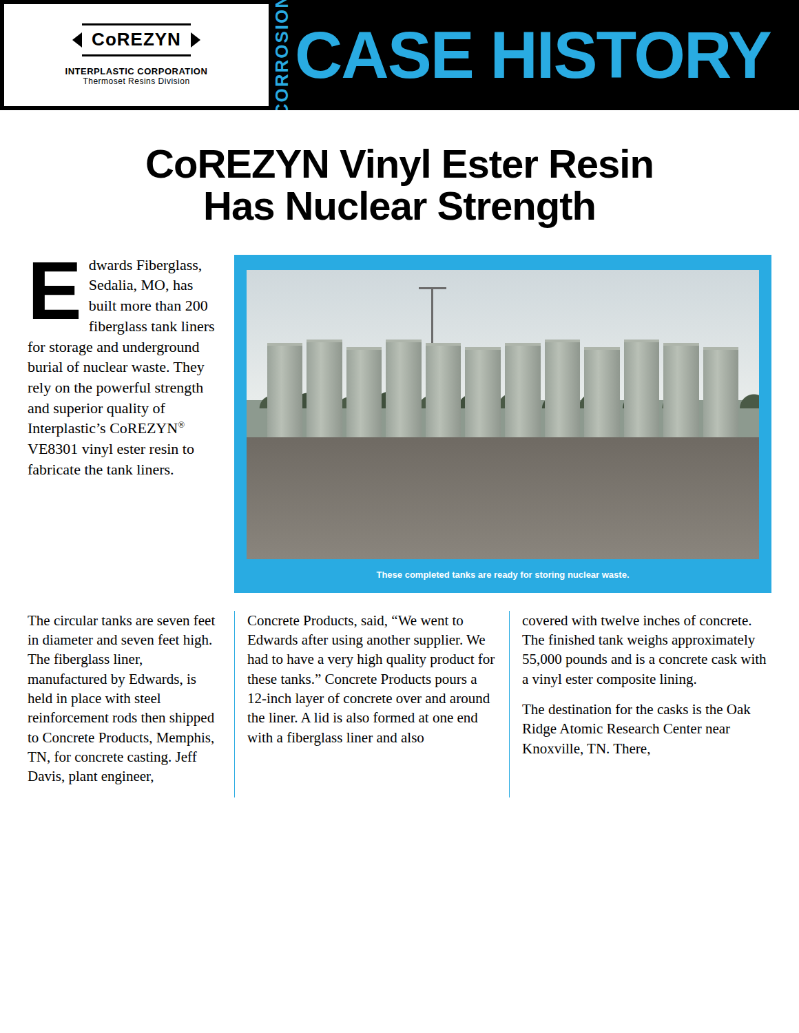CoREZYN
INTERPLASTIC CORPORATION Thermoset Resins Division
CORROSION
CASE HISTORY
CoREZYN Vinyl Ester Resin
Has Nuclear Strength
Edwards Fiberglass, Sedalia, MO, has built more than 200 fiberglass tank liners for storage and underground burial of nuclear waste. They rely on the powerful strength and superior quality of Interplastic’s CoREZYN® VE8301 vinyl ester resin to fabricate the tank liners.
These completed tanks are ready for storing nuclear waste.
The circular tanks are seven feet in diameter and seven feet high. The fiberglass liner, manufactured by Edwards, is held in place with steel reinforcement rods then shipped to Concrete Products, Memphis, TN, for concrete casting. Jeff Davis, plant engineer,
Concrete Products, said, “We went to Edwards after using another supplier. We had to have a very high quality product for these tanks.” Concrete Products pours a 12-inch layer of concrete over and around the liner. A lid is also formed at one end with a fiberglass liner and also
covered with twelve inches of concrete. The finished tank weighs approximately 55,000 pounds and is a concrete cask with a vinyl ester composite lining.
The destination for the casks is the Oak Ridge Atomic Research Center near Knoxville, TN. There,